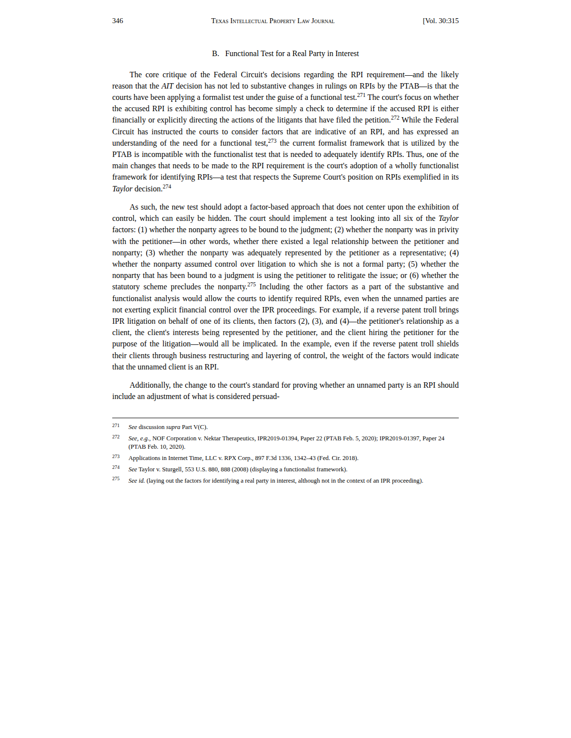346 Texas Intellectual Property Law Journal [Vol. 30:315
B. Functional Test for a Real Party in Interest
The core critique of the Federal Circuit's decisions regarding the RPI requirement—and the likely reason that the AIT decision has not led to substantive changes in rulings on RPIs by the PTAB—is that the courts have been applying a formalist test under the guise of a functional test.271 The court's focus on whether the accused RPI is exhibiting control has become simply a check to determine if the accused RPI is either financially or explicitly directing the actions of the litigants that have filed the petition.272 While the Federal Circuit has instructed the courts to consider factors that are indicative of an RPI, and has expressed an understanding of the need for a functional test,273 the current formalist framework that is utilized by the PTAB is incompatible with the functionalist test that is needed to adequately identify RPIs. Thus, one of the main changes that needs to be made to the RPI requirement is the court's adoption of a wholly functionalist framework for identifying RPIs—a test that respects the Supreme Court's position on RPIs exemplified in its Taylor decision.274
As such, the new test should adopt a factor-based approach that does not center upon the exhibition of control, which can easily be hidden. The court should implement a test looking into all six of the Taylor factors: (1) whether the nonparty agrees to be bound to the judgment; (2) whether the nonparty was in privity with the petitioner—in other words, whether there existed a legal relationship between the petitioner and nonparty; (3) whether the nonparty was adequately represented by the petitioner as a representative; (4) whether the nonparty assumed control over litigation to which she is not a formal party; (5) whether the nonparty that has been bound to a judgment is using the petitioner to relitigate the issue; or (6) whether the statutory scheme precludes the nonparty.275 Including the other factors as a part of the substantive and functionalist analysis would allow the courts to identify required RPIs, even when the unnamed parties are not exerting explicit financial control over the IPR proceedings. For example, if a reverse patent troll brings IPR litigation on behalf of one of its clients, then factors (2), (3), and (4)—the petitioner's relationship as a client, the client's interests being represented by the petitioner, and the client hiring the petitioner for the purpose of the litigation—would all be implicated. In the example, even if the reverse patent troll shields their clients through business restructuring and layering of control, the weight of the factors would indicate that the unnamed client is an RPI.
Additionally, the change to the court's standard for proving whether an unnamed party is an RPI should include an adjustment of what is considered persuad-
See discussion supra Part V(C).
See, e.g., NOF Corporation v. Nektar Therapeutics, IPR2019-01394, Paper 22 (PTAB Feb. 5, 2020); IPR2019-01397, Paper 24 (PTAB Feb. 10, 2020).
Applications in Internet Time, LLC v. RPX Corp., 897 F.3d 1336, 1342–43 (Fed. Cir. 2018).
See Taylor v. Sturgell, 553 U.S. 880, 888 (2008) (displaying a functionalist framework).
See id. (laying out the factors for identifying a real party in interest, although not in the context of an IPR proceeding).